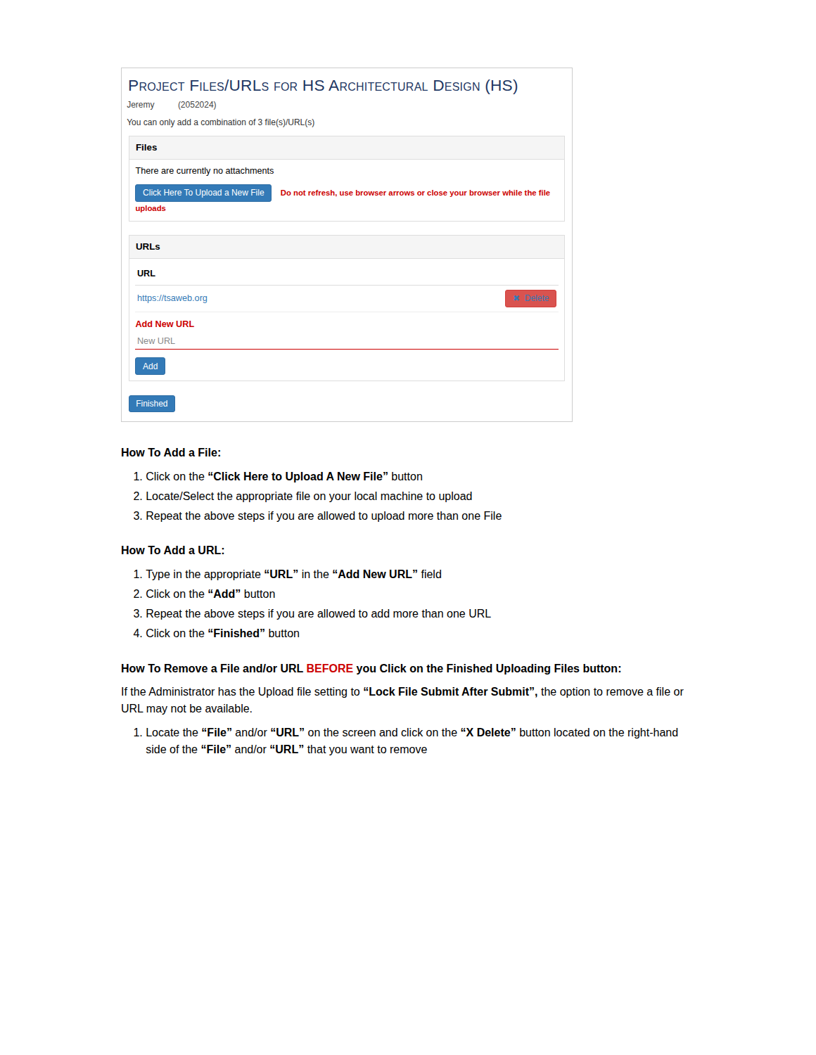Project Files/URLs for HS Architectural Design (HS)
Jeremy (2052024)
You can only add a combination of 3 file(s)/URL(s)
Files
There are currently no attachments
Click Here To Upload a New File Do not refresh, use browser arrows or close your browser while the file uploads
URLs
| URL | |
| --- | --- |
| https://tsaweb.org | ✖ Delete |
Add New URL
Add
Finished
How To Add a File:
Click on the “Click Here to Upload A New File” button
Locate/Select the appropriate file on your local machine to upload
Repeat the above steps if you are allowed to upload more than one File
How To Add a URL:
Type in the appropriate “URL” in the “Add New URL” field
Click on the “Add” button
Repeat the above steps if you are allowed to add more than one URL
Click on the “Finished” button
How To Remove a File and/or URL BEFORE you Click on the Finished Uploading Files button:
If the Administrator has the Upload file setting to “Lock File Submit After Submit”, the option to remove a file or URL may not be available.
Locate the “File” and/or “URL” on the screen and click on the “X Delete” button located on the right-hand side of the “File” and/or “URL” that you want to remove